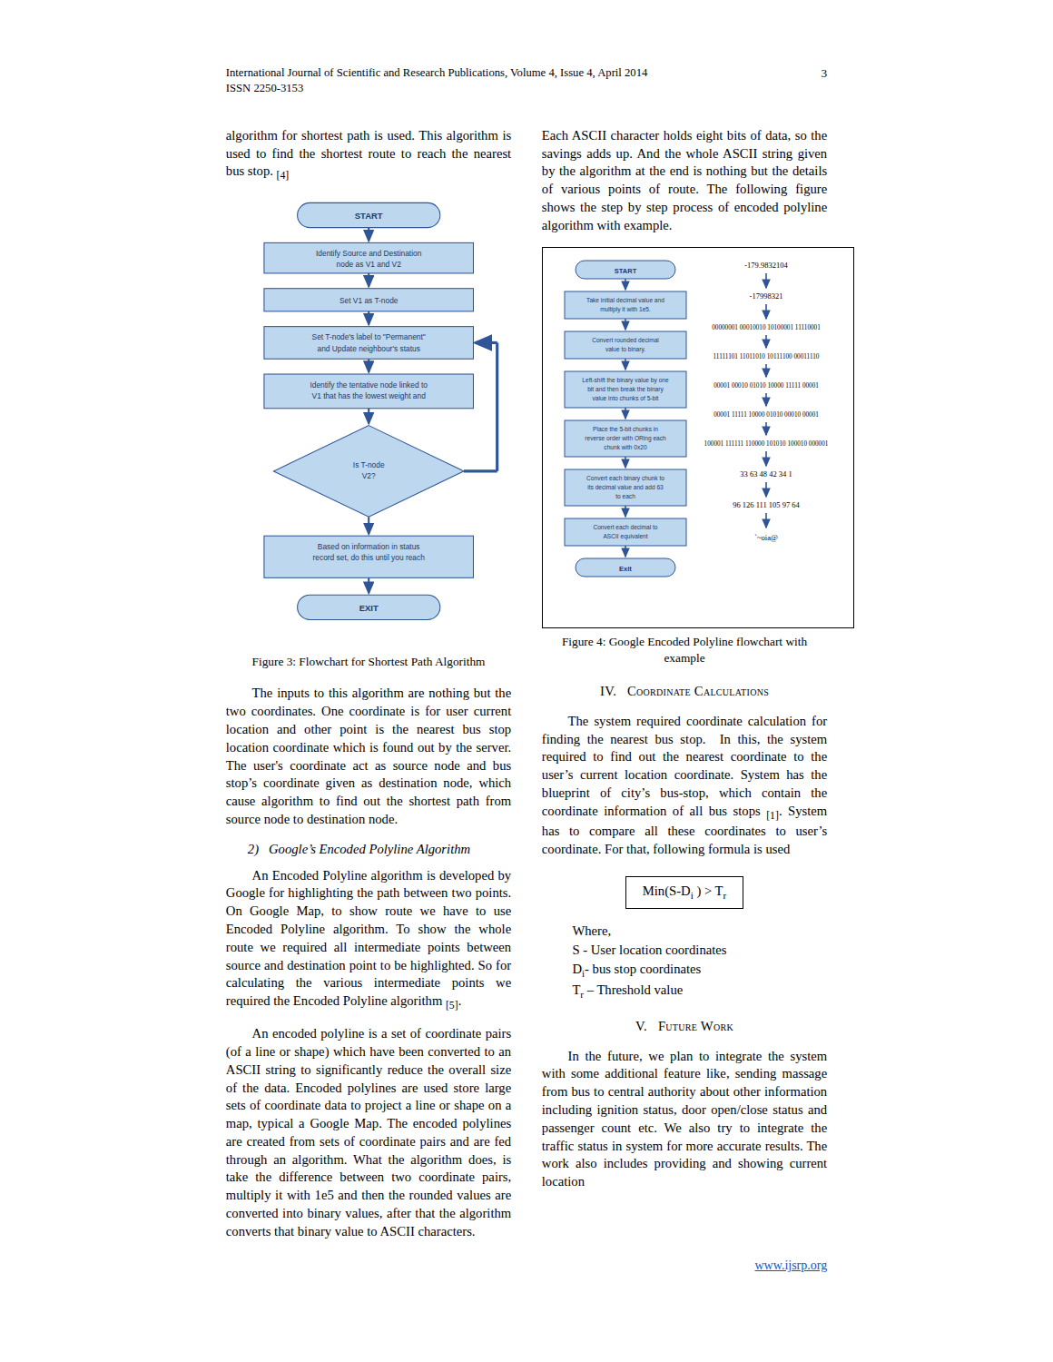International Journal of Scientific and Research Publications, Volume 4, Issue 4, April 2014 ISSN 2250-3153 3
algorithm for shortest path is used. This algorithm is used to find the shortest route to reach the nearest bus stop. [4]
START Identify Source and Destination node as V1 and V2 Set V1 as T-node Set T-node's label to "Permanent" and Update neighbour's status Identify the tentative node linked to V1 that has the lowest weight and Is T-node V2? Based on information in status record set, do this until you reach EXIT
Figure 3: Flowchart for Shortest Path Algorithm
The inputs to this algorithm are nothing but the two coordinates. One coordinate is for user current location and other point is the nearest bus stop location coordinate which is found out by the server. The user's coordinate act as source node and bus stop’s coordinate given as destination node, which cause algorithm to find out the shortest path from source node to destination node.
2) Google’s Encoded Polyline Algorithm
An Encoded Polyline algorithm is developed by Google for highlighting the path between two points. On Google Map, to show route we have to use Encoded Polyline algorithm. To show the whole route we required all intermediate points between source and destination point to be highlighted. So for calculating the various intermediate points we required the Encoded Polyline algorithm [5].
An encoded polyline is a set of coordinate pairs (of a line or shape) which have been converted to an ASCII string to significantly reduce the overall size of the data. Encoded polylines are used store large sets of coordinate data to project a line or shape on a map, typical a Google Map. The encoded polylines are created from sets of coordinate pairs and are fed through an algorithm. What the algorithm does, is take the difference between two coordinate pairs, multiply it with 1e5 and then the rounded values are converted into binary values, after that the algorithm converts that binary value to ASCII characters.
Each ASCII character holds eight bits of data, so the savings adds up. And the whole ASCII string given by the algorithm at the end is nothing but the details of various points of route. The following figure shows the step by step process of encoded polyline algorithm with example.
START Take initial decimal value and multiply it with 1e5. Convert rounded decimal value to binary. Left-shift the binary value by one bit and then break the binary value into chunks of 5-bit Place the 5-bit chunks in reverse order with ORing each chunk with 0x20 Convert each binary chunk to its decimal value and add 63 to each Convert each decimal to ASCII equivalent Exit -179.9832104 -17998321 00000001 00010010 10100001 11110001 11111101 11011010 10111100 00011110 00001 00010 01010 10000 11111 00001 00001 11111 10000 01010 00010 00001 100001 111111 110000 101010 100010 000001 33 63 48 42 34 1 96 126 111 105 97 64 `~oia@
Figure 4: Google Encoded Polyline flowchart with example
IV. Coordinate Calculations
The system required coordinate calculation for finding the nearest bus stop. In this, the system required to find out the nearest coordinate to the user’s current location coordinate. System has the blueprint of city’s bus-stop, which contain the coordinate information of all bus stops [1]. System has to compare all these coordinates to user’s coordinate. For that, following formula is used
Min(S-Di ) > Tr
Where,
S - User location coordinates
Di- bus stop coordinates
Tr – Threshold value
V. Future Work
In the future, we plan to integrate the system with some additional feature like, sending massage from bus to central authority about other information including ignition status, door open/close status and passenger count etc. We also try to integrate the traffic status in system for more accurate results. The work also includes providing and showing current location
www.ijsrp.org